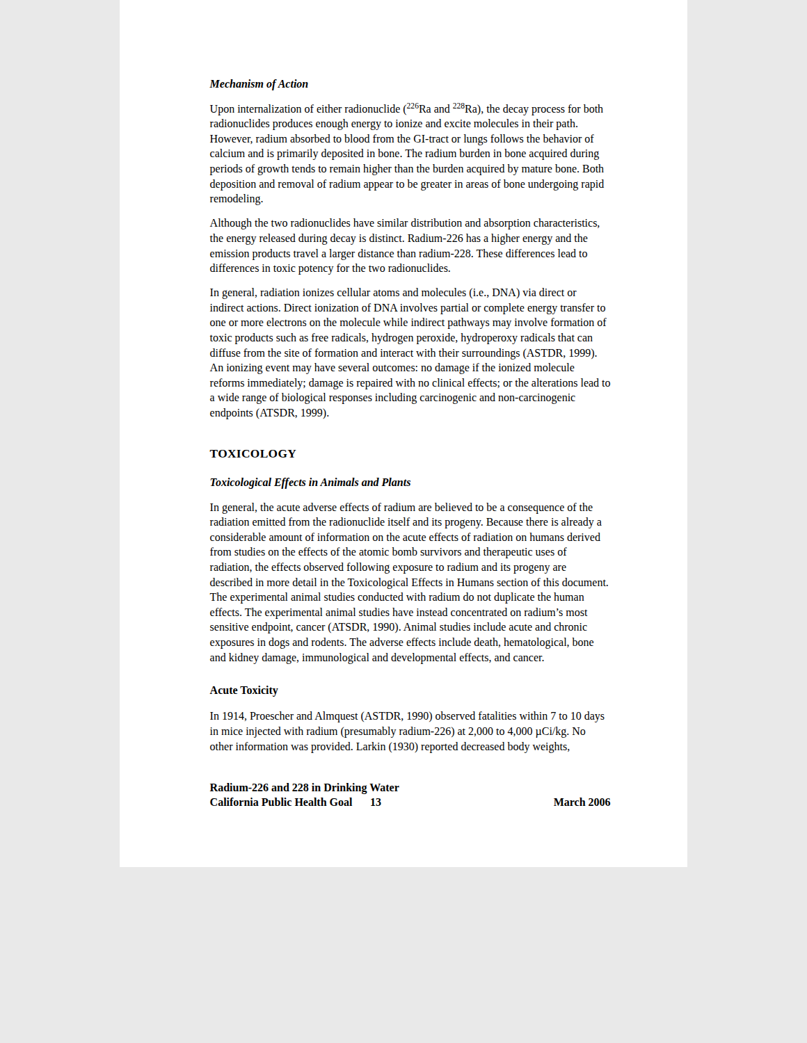Mechanism of Action
Upon internalization of either radionuclide (226Ra and 228Ra), the decay process for both radionuclides produces enough energy to ionize and excite molecules in their path. However, radium absorbed to blood from the GI-tract or lungs follows the behavior of calcium and is primarily deposited in bone. The radium burden in bone acquired during periods of growth tends to remain higher than the burden acquired by mature bone. Both deposition and removal of radium appear to be greater in areas of bone undergoing rapid remodeling.
Although the two radionuclides have similar distribution and absorption characteristics, the energy released during decay is distinct. Radium-226 has a higher energy and the emission products travel a larger distance than radium-228. These differences lead to differences in toxic potency for the two radionuclides.
In general, radiation ionizes cellular atoms and molecules (i.e., DNA) via direct or indirect actions. Direct ionization of DNA involves partial or complete energy transfer to one or more electrons on the molecule while indirect pathways may involve formation of toxic products such as free radicals, hydrogen peroxide, hydroperoxy radicals that can diffuse from the site of formation and interact with their surroundings (ASTDR, 1999). An ionizing event may have several outcomes: no damage if the ionized molecule reforms immediately; damage is repaired with no clinical effects; or the alterations lead to a wide range of biological responses including carcinogenic and non-carcinogenic endpoints (ATSDR, 1999).
TOXICOLOGY
Toxicological Effects in Animals and Plants
In general, the acute adverse effects of radium are believed to be a consequence of the radiation emitted from the radionuclide itself and its progeny. Because there is already a considerable amount of information on the acute effects of radiation on humans derived from studies on the effects of the atomic bomb survivors and therapeutic uses of radiation, the effects observed following exposure to radium and its progeny are described in more detail in the Toxicological Effects in Humans section of this document. The experimental animal studies conducted with radium do not duplicate the human effects. The experimental animal studies have instead concentrated on radium’s most sensitive endpoint, cancer (ATSDR, 1990). Animal studies include acute and chronic exposures in dogs and rodents. The adverse effects include death, hematological, bone and kidney damage, immunological and developmental effects, and cancer.
Acute Toxicity
In 1914, Proescher and Almquest (ASTDR, 1990) observed fatalities within 7 to 10 days in mice injected with radium (presumably radium-226) at 2,000 to 4,000 µCi/kg. No other information was provided. Larkin (1930) reported decreased body weights,
Radium-226 and 228 in Drinking Water
California Public Health Goal 13 March 2006